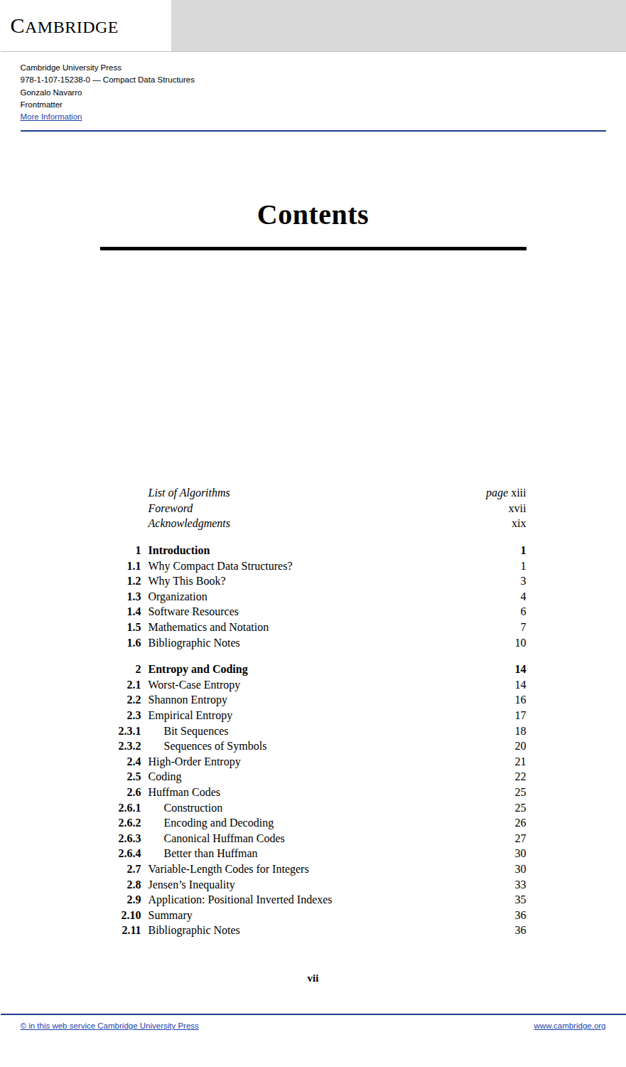CAMBRIDGE
Cambridge University Press
978-1-107-15238-0 — Compact Data Structures
Gonzalo Navarro
Frontmatter
More Information
Contents
| | List of Algorithms | page xiii |
| | Foreword | xvii |
| | Acknowledgments | xix |
| 1 | Introduction | 1 |
| 1.1 | Why Compact Data Structures? | 1 |
| 1.2 | Why This Book? | 3 |
| 1.3 | Organization | 4 |
| 1.4 | Software Resources | 6 |
| 1.5 | Mathematics and Notation | 7 |
| 1.6 | Bibliographic Notes | 10 |
| 2 | Entropy and Coding | 14 |
| 2.1 | Worst-Case Entropy | 14 |
| 2.2 | Shannon Entropy | 16 |
| 2.3 | Empirical Entropy | 17 |
| 2.3.1 | Bit Sequences | 18 |
| 2.3.2 | Sequences of Symbols | 20 |
| 2.4 | High-Order Entropy | 21 |
| 2.5 | Coding | 22 |
| 2.6 | Huffman Codes | 25 |
| 2.6.1 | Construction | 25 |
| 2.6.2 | Encoding and Decoding | 26 |
| 2.6.3 | Canonical Huffman Codes | 27 |
| 2.6.4 | Better than Huffman | 30 |
| 2.7 | Variable-Length Codes for Integers | 30 |
| 2.8 | Jensen’s Inequality | 33 |
| 2.9 | Application: Positional Inverted Indexes | 35 |
| 2.10 | Summary | 36 |
| 2.11 | Bibliographic Notes | 36 |
vii
© in this web service Cambridge University Press
www.cambridge.org